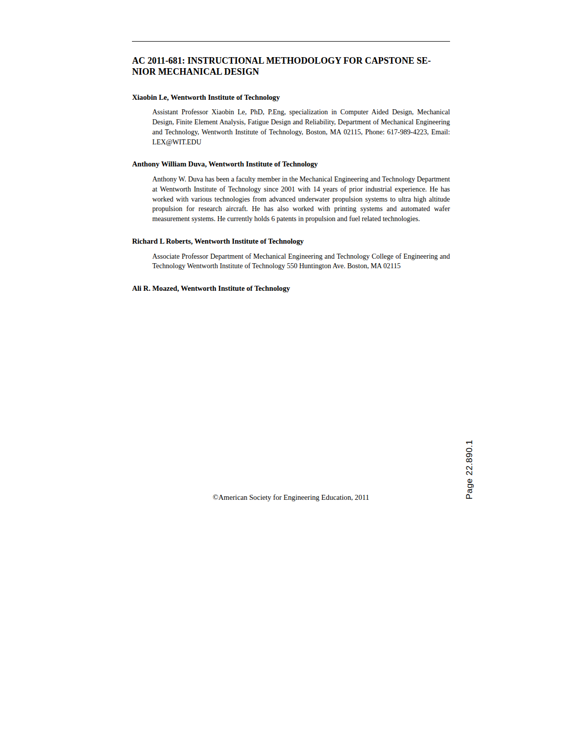AC 2011-681: INSTRUCTIONAL METHODOLOGY FOR CAPSTONE SE-
NIOR MECHANICAL DESIGN
Xiaobin Le, Wentworth Institute of Technology
Assistant Professor Xiaobin Le, PhD, P.Eng, specialization in Computer Aided Design, Mechanical Design, Finite Element Analysis, Fatigue Design and Reliability, Department of Mechanical Engineering and Technology, Wentworth Institute of Technology, Boston, MA 02115, Phone: 617-989-4223, Email: LEX@WIT.EDU
Anthony William Duva, Wentworth Institute of Technology
Anthony W. Duva has been a faculty member in the Mechanical Engineering and Technology Department at Wentworth Institute of Technology since 2001 with 14 years of prior industrial experience. He has worked with various technologies from advanced underwater propulsion systems to ultra high altitude propulsion for research aircraft. He has also worked with printing systems and automated wafer measurement systems. He currently holds 6 patents in propulsion and fuel related technologies.
Richard L Roberts, Wentworth Institute of Technology
Associate Professor Department of Mechanical Engineering and Technology College of Engineering and Technology Wentworth Institute of Technology 550 Huntington Ave. Boston, MA 02115
Ali R. Moazed, Wentworth Institute of Technology
©American Society for Engineering Education, 2011
Page 22.890.1